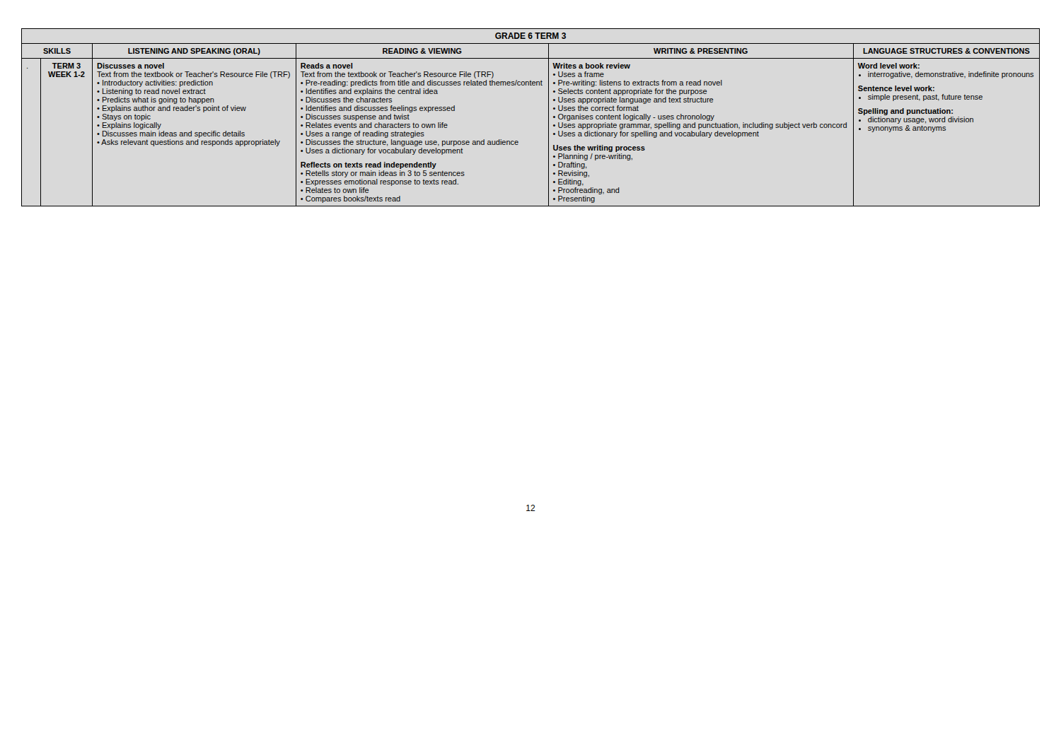GRADE 6 TERM 3
| SKILLS | LISTENING AND SPEAKING (ORAL) | READING & VIEWING | WRITING & PRESENTING | LANGUAGE STRUCTURES & CONVENTIONS |
| --- | --- | --- | --- | --- |
| . | TERM 3 WEEK 1-2 | Discusses a novel Text from the textbook or Teacher's Resource File (TRF) Introductory activities: prediction Listening to read novel extract Predicts what is going to happen Explains author and reader's point of view Stays on topic Explains logically Discusses main ideas and specific details Asks relevant questions and responds appropriately | Reads a novel Text from the textbook or Teacher's Resource File (TRF) Pre-reading: predicts from title and discusses related themes/content Identifies and explains the central idea Discusses the characters Identifies and discusses feelings expressed Discusses suspense and twist Relates events and characters to own life Uses a range of reading strategies Discusses the structure, language use, purpose and audience Uses a dictionary for vocabulary development Reflects on texts read independently Retells story or main ideas in 3 to 5 sentences Expresses emotional response to texts read. Relates to own life Compares books/texts read | Writes a book review Uses a frame Pre-writing: listens to extracts from a read novel Selects content appropriate for the purpose Uses appropriate language and text structure Uses the correct format Organises content logically - uses chronology Uses appropriate grammar, spelling and punctuation, including subject verb concord Uses a dictionary for spelling and vocabulary development Uses the writing process Planning / pre-writing, Drafting, Revising, Editing, Proofreading, and Presenting | Word level work: interrogative, demonstrative, indefinite pronouns Sentence level work: simple present, past, future tense Spelling and punctuation: dictionary usage, word division synonyms & antonyms |
12